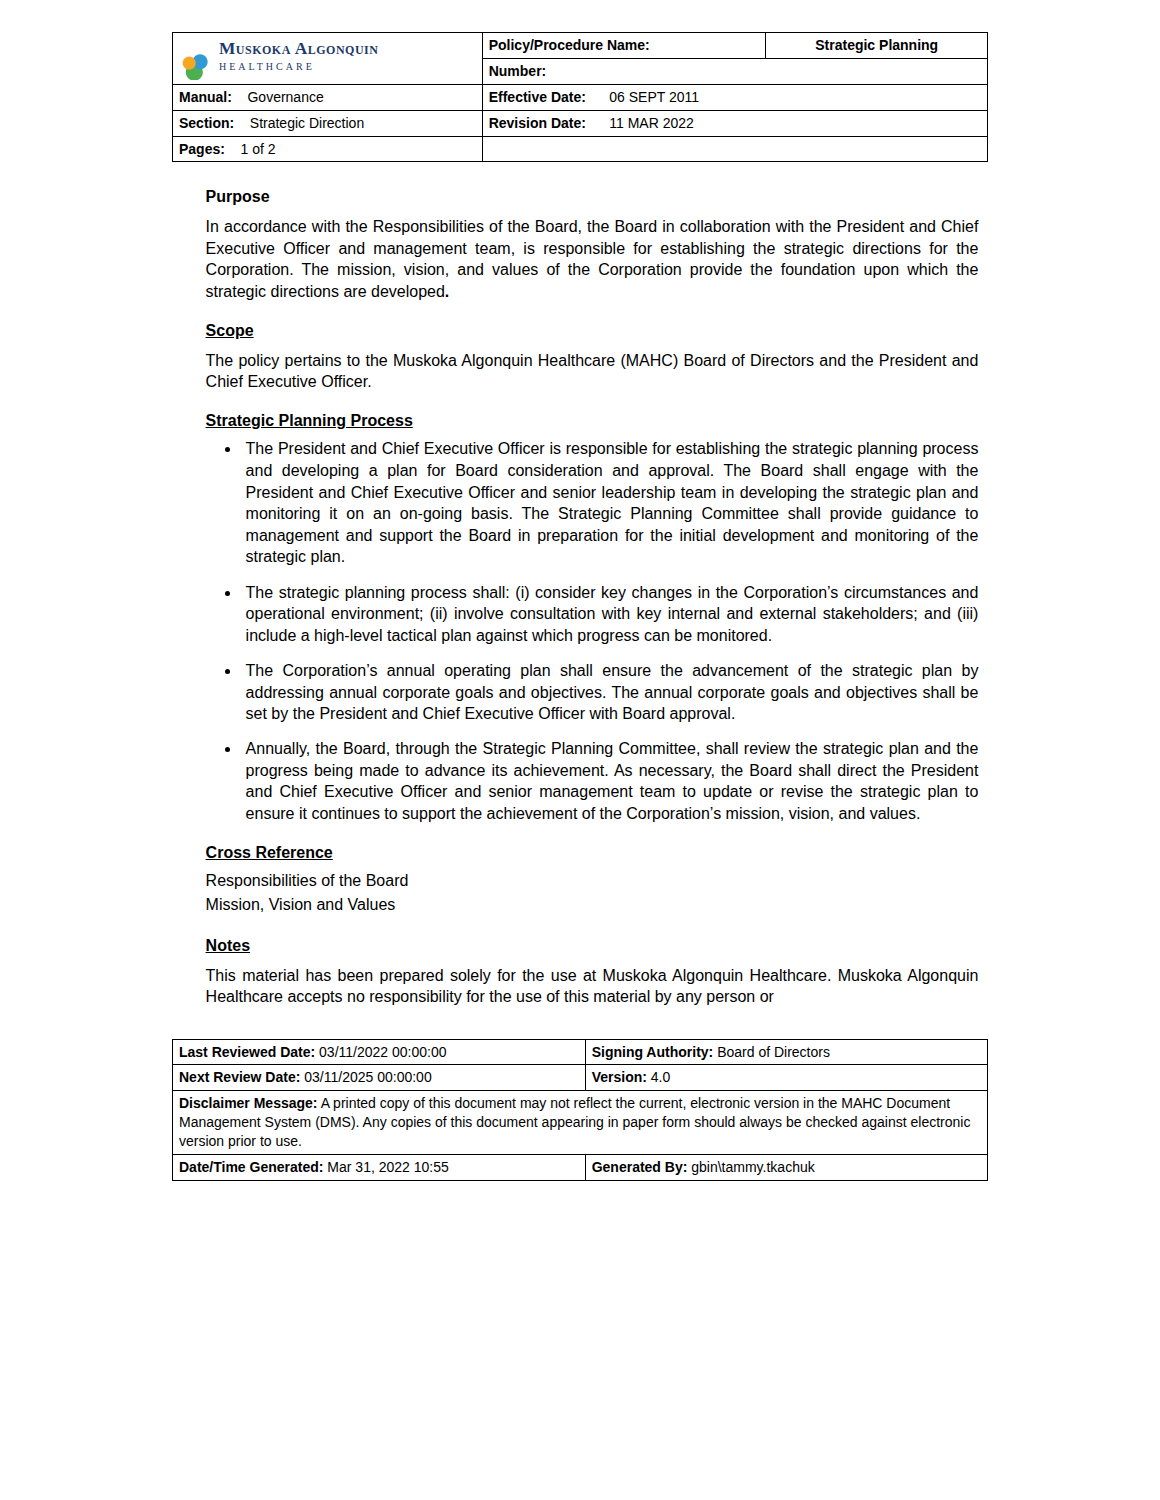| Muskoka Algonquin Healthcare | Policy/Procedure Name: | Strategic Planning |
| Number: |
| Manual: Governance | Effective Date: 06 SEPT 2011 |
| Section: Strategic Direction | Revision Date: 11 MAR 2022 |
| Pages: 1 of 2 | |
Purpose
In accordance with the Responsibilities of the Board, the Board in collaboration with the President and Chief Executive Officer and management team, is responsible for establishing the strategic directions for the Corporation. The mission, vision, and values of the Corporation provide the foundation upon which the strategic directions are developed.
Scope
The policy pertains to the Muskoka Algonquin Healthcare (MAHC) Board of Directors and the President and Chief Executive Officer.
Strategic Planning Process
The President and Chief Executive Officer is responsible for establishing the strategic planning process and developing a plan for Board consideration and approval. The Board shall engage with the President and Chief Executive Officer and senior leadership team in developing the strategic plan and monitoring it on an on-going basis. The Strategic Planning Committee shall provide guidance to management and support the Board in preparation for the initial development and monitoring of the strategic plan.
The strategic planning process shall: (i) consider key changes in the Corporation’s circumstances and operational environment; (ii) involve consultation with key internal and external stakeholders; and (iii) include a high-level tactical plan against which progress can be monitored.
The Corporation’s annual operating plan shall ensure the advancement of the strategic plan by addressing annual corporate goals and objectives. The annual corporate goals and objectives shall be set by the President and Chief Executive Officer with Board approval.
Annually, the Board, through the Strategic Planning Committee, shall review the strategic plan and the progress being made to advance its achievement. As necessary, the Board shall direct the President and Chief Executive Officer and senior management team to update or revise the strategic plan to ensure it continues to support the achievement of the Corporation’s mission, vision, and values.
Cross Reference
Responsibilities of the Board
Mission, Vision and Values
Notes
This material has been prepared solely for the use at Muskoka Algonquin Healthcare. Muskoka Algonquin Healthcare accepts no responsibility for the use of this material by any person or
| Last Reviewed Date: 03/11/2022 00:00:00 | Signing Authority: Board of Directors |
| Next Review Date: 03/11/2025 00:00:00 | Version: 4.0 |
| Disclaimer Message: A printed copy of this document may not reflect the current, electronic version in the MAHC Document Management System (DMS). Any copies of this document appearing in paper form should always be checked against electronic version prior to use. |
| Date/Time Generated: Mar 31, 2022 10:55 | Generated By: gbin\tammy.tkachuk |